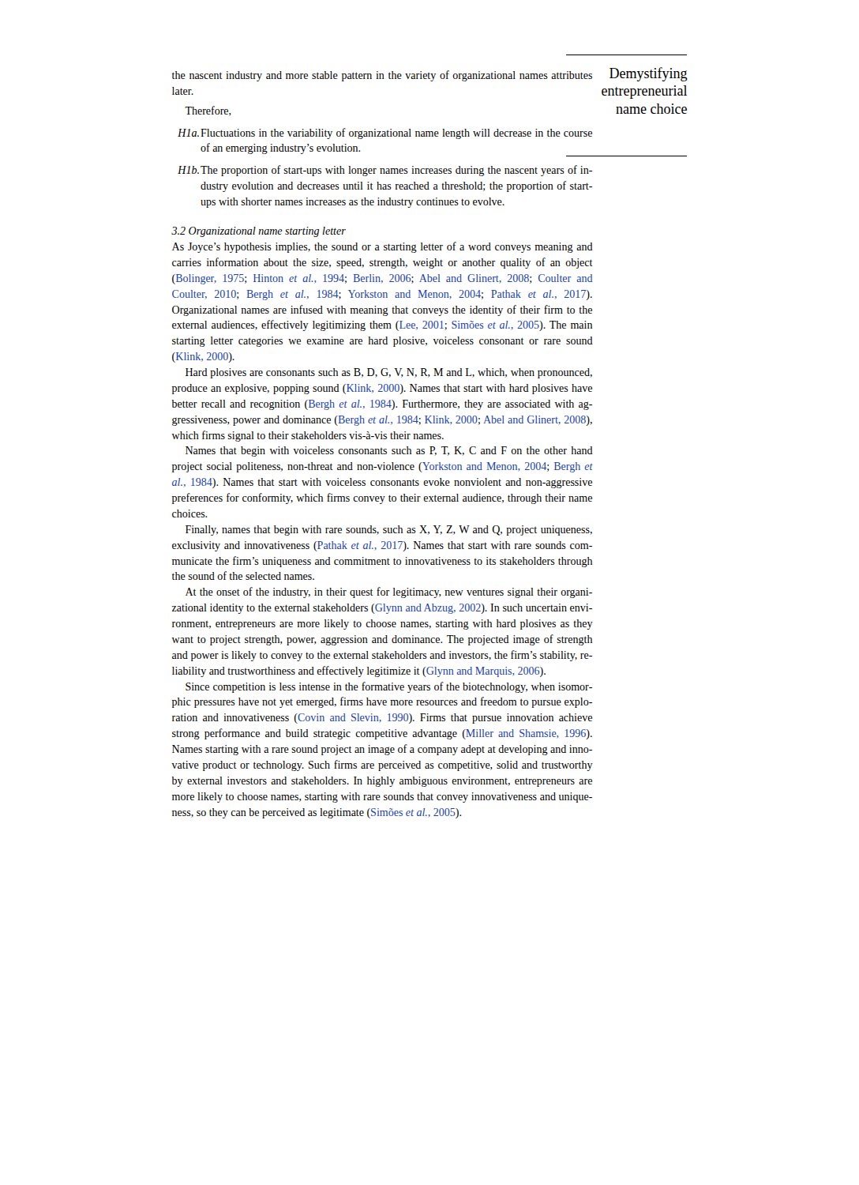Demystifying
entrepreneurial
name choice
the nascent industry and more stable pattern in the variety of organizational names attributes later.
Therefore,
H1a. Fluctuations in the variability of organizational name length will decrease in the course of an emerging industry’s evolution.
H1b. The proportion of start-ups with longer names increases during the nascent years of industry evolution and decreases until it has reached a threshold; the proportion of start-ups with shorter names increases as the industry continues to evolve.
3.2 Organizational name starting letter
As Joyce’s hypothesis implies, the sound or a starting letter of a word conveys meaning and carries information about the size, speed, strength, weight or another quality of an object (Bolinger, 1975; Hinton et al., 1994; Berlin, 2006; Abel and Glinert, 2008; Coulter and Coulter, 2010; Bergh et al., 1984; Yorkston and Menon, 2004; Pathak et al., 2017). Organizational names are infused with meaning that conveys the identity of their firm to the external audiences, effectively legitimizing them (Lee, 2001; Simões et al., 2005). The main starting letter categories we examine are hard plosive, voiceless consonant or rare sound (Klink, 2000).
Hard plosives are consonants such as B, D, G, V, N, R, M and L, which, when pronounced, produce an explosive, popping sound (Klink, 2000). Names that start with hard plosives have better recall and recognition (Bergh et al., 1984). Furthermore, they are associated with aggressiveness, power and dominance (Bergh et al., 1984; Klink, 2000; Abel and Glinert, 2008), which firms signal to their stakeholders vis-à-vis their names.
Names that begin with voiceless consonants such as P, T, K, C and F on the other hand project social politeness, non-threat and non-violence (Yorkston and Menon, 2004; Bergh et al., 1984). Names that start with voiceless consonants evoke nonviolent and non-aggressive preferences for conformity, which firms convey to their external audience, through their name choices.
Finally, names that begin with rare sounds, such as X, Y, Z, W and Q, project uniqueness, exclusivity and innovativeness (Pathak et al., 2017). Names that start with rare sounds communicate the firm’s uniqueness and commitment to innovativeness to its stakeholders through the sound of the selected names.
At the onset of the industry, in their quest for legitimacy, new ventures signal their organizational identity to the external stakeholders (Glynn and Abzug, 2002). In such uncertain environment, entrepreneurs are more likely to choose names, starting with hard plosives as they want to project strength, power, aggression and dominance. The projected image of strength and power is likely to convey to the external stakeholders and investors, the firm’s stability, reliability and trustworthiness and effectively legitimize it (Glynn and Marquis, 2006).
Since competition is less intense in the formative years of the biotechnology, when isomorphic pressures have not yet emerged, firms have more resources and freedom to pursue exploration and innovativeness (Covin and Slevin, 1990). Firms that pursue innovation achieve strong performance and build strategic competitive advantage (Miller and Shamsie, 1996). Names starting with a rare sound project an image of a company adept at developing and innovative product or technology. Such firms are perceived as competitive, solid and trustworthy by external investors and stakeholders. In highly ambiguous environment, entrepreneurs are more likely to choose names, starting with rare sounds that convey innovativeness and uniqueness, so they can be perceived as legitimate (Simões et al., 2005).